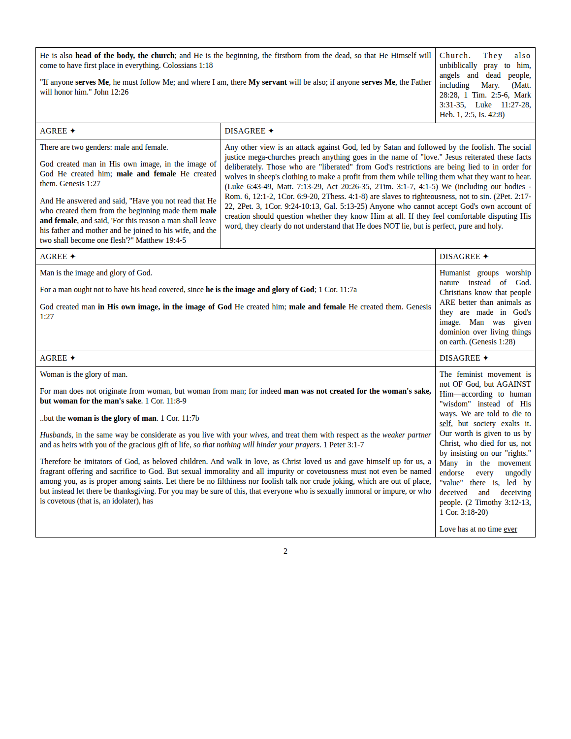| He is also head of the body, the church ; and He is the beginning, the firstborn from the dead, so that He Himself will come to have first place in everything. Colossians 1:18 "If anyone serves Me , he must follow Me; and where I am, there My servant will be also; if anyone serves Me , the Father will honor him." John 12:26 | Church. They also unbiblically pray to him, angels and dead people, including Mary. (Matt. 28:28, 1 Tim. 2:5-6, Mark 3:31-35, Luke 11:27-28, Heb. 1, 2:5, Is. 42:8) |
| AGREE ✦ | DISAGREE ✦ |
| There are two genders: male and female. God created man in His own image, in the image of God He created him; male and female He created them. Genesis 1:27 And He answered and said, "Have you not read that He who created them from the beginning made them male and female , and said, 'For this reason a man shall leave his father and mother and be joined to his wife, and the two shall become one flesh'?" Matthew 19:4-5 | Any other view is an attack against God, led by Satan and followed by the foolish. The social justice mega-churches preach anything goes in the name of "love." Jesus reiterated these facts deliberately. Those who are "liberated" from God's restrictions are being lied to in order for wolves in sheep's clothing to make a profit from them while telling them what they want to hear. (Luke 6:43-49, Matt. 7:13-29, Act 20:26-35, 2Tim. 3:1-7, 4:1-5) We (including our bodies - Rom. 6, 12:1-2, 1Cor. 6:9-20, 2Thess. 4:1-8) are slaves to righteousness, not to sin. (2Pet. 2:17-22, 2Pet. 3, 1Cor. 9:24-10:13, Gal. 5:13-25) Anyone who cannot accept God's own account of creation should question whether they know Him at all. If they feel comfortable disputing His word, they clearly do not understand that He does NOT lie, but is perfect, pure and holy. |
| AGREE ✦ | DISAGREE ✦ |
| Man is the image and glory of God. For a man ought not to have his head covered, since he is the image and glory of God ; 1 Cor. 11:7a God created man in His own image, in the image of God He created him; male and female He created them. Genesis 1:27 | Humanist groups worship nature instead of God. Christians know that people ARE better than animals as they are made in God's image. Man was given dominion over living things on earth. (Genesis 1:28) |
| AGREE ✦ | DISAGREE ✦ |
| Woman is the glory of man. For man does not originate from woman, but woman from man; for indeed man was not created for the woman's sake, but woman for the man's sake . 1 Cor. 11:8-9 ..but the woman is the glory of man . 1 Cor. 11:7b Husbands , in the same way be considerate as you live with your wives , and treat them with respect as the weaker partner and as heirs with you of the gracious gift of life, so that nothing will hinder your prayers . 1 Peter 3:1-7 Therefore be imitators of God, as beloved children. And walk in love, as Christ loved us and gave himself up for us, a fragrant offering and sacrifice to God. But sexual immorality and all impurity or covetousness must not even be named among you, as is proper among saints. Let there be no filthiness nor foolish talk nor crude joking, which are out of place, but instead let there be thanksgiving. For you may be sure of this, that everyone who is sexually immoral or impure, or who is covetous (that is, an idolater), has | The feminist movement is not OF God, but AGAINST Him—according to human "wisdom" instead of His ways. We are told to die to self , but society exalts it. Our worth is given to us by Christ, who died for us, not by insisting on our "rights." Many in the movement endorse every ungodly "value" there is, led by deceived and deceiving people. (2 Timothy 3:12-13, 1 Cor. 3:18-20) Love has at no time ever |
2